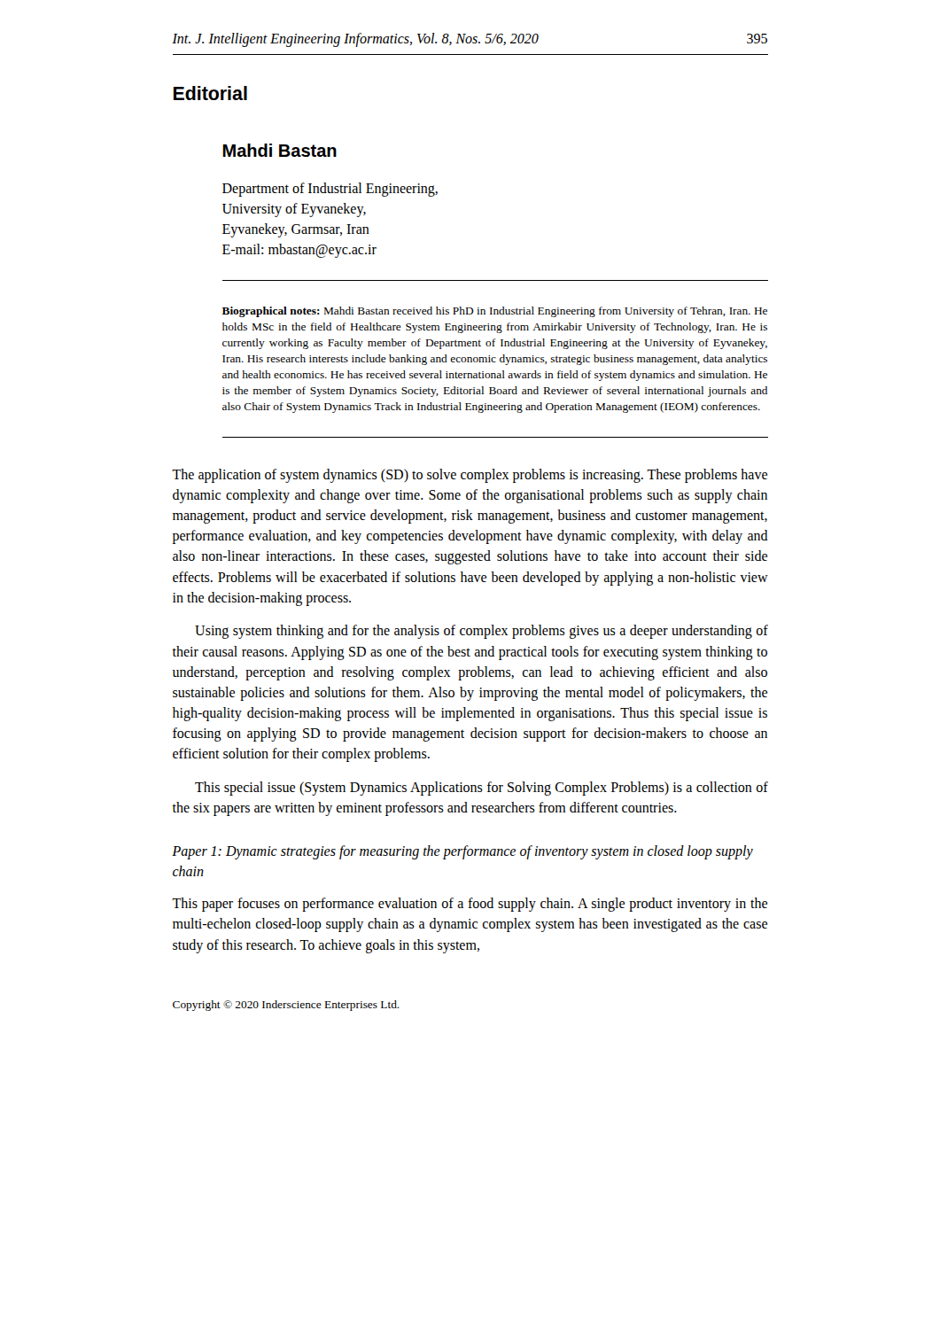Int. J. Intelligent Engineering Informatics, Vol. 8, Nos. 5/6, 2020 395
Editorial
Mahdi Bastan
Department of Industrial Engineering,
University of Eyvanekey,
Eyvanekey, Garmsar, Iran
E-mail: mbastan@eyc.ac.ir
Biographical notes: Mahdi Bastan received his PhD in Industrial Engineering from University of Tehran, Iran. He holds MSc in the field of Healthcare System Engineering from Amirkabir University of Technology, Iran. He is currently working as Faculty member of Department of Industrial Engineering at the University of Eyvanekey, Iran. His research interests include banking and economic dynamics, strategic business management, data analytics and health economics. He has received several international awards in field of system dynamics and simulation. He is the member of System Dynamics Society, Editorial Board and Reviewer of several international journals and also Chair of System Dynamics Track in Industrial Engineering and Operation Management (IEOM) conferences.
The application of system dynamics (SD) to solve complex problems is increasing. These problems have dynamic complexity and change over time. Some of the organisational problems such as supply chain management, product and service development, risk management, business and customer management, performance evaluation, and key competencies development have dynamic complexity, with delay and also non-linear interactions. In these cases, suggested solutions have to take into account their side effects. Problems will be exacerbated if solutions have been developed by applying a non-holistic view in the decision-making process.
Using system thinking and for the analysis of complex problems gives us a deeper understanding of their causal reasons. Applying SD as one of the best and practical tools for executing system thinking to understand, perception and resolving complex problems, can lead to achieving efficient and also sustainable policies and solutions for them. Also by improving the mental model of policymakers, the high-quality decision-making process will be implemented in organisations. Thus this special issue is focusing on applying SD to provide management decision support for decision-makers to choose an efficient solution for their complex problems.
This special issue (System Dynamics Applications for Solving Complex Problems) is a collection of the six papers are written by eminent professors and researchers from different countries.
Paper 1: Dynamic strategies for measuring the performance of inventory system in closed loop supply chain
This paper focuses on performance evaluation of a food supply chain. A single product inventory in the multi-echelon closed-loop supply chain as a dynamic complex system has been investigated as the case study of this research. To achieve goals in this system,
Copyright © 2020 Inderscience Enterprises Ltd.